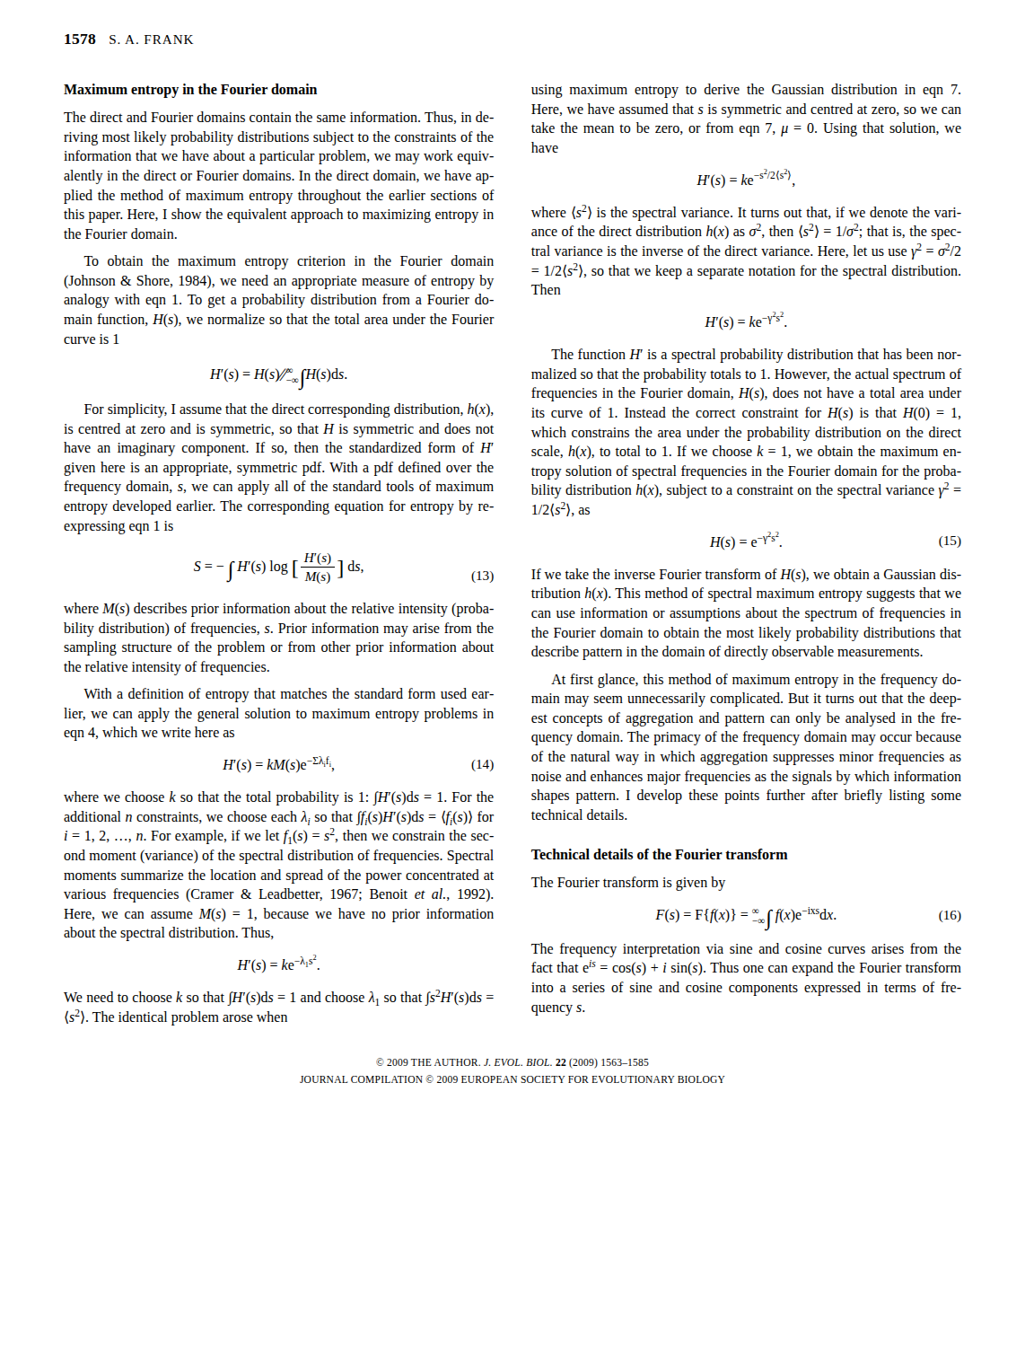1578 S. A. FRANK
Maximum entropy in the Fourier domain
The direct and Fourier domains contain the same information. Thus, in deriving most likely probability distributions subject to the constraints of the information that we have about a particular problem, we may work equivalently in the direct or Fourier domains. In the direct domain, we have applied the method of maximum entropy throughout the earlier sections of this paper. Here, I show the equivalent approach to maximizing entropy in the Fourier domain.
To obtain the maximum entropy criterion in the Fourier domain (Johnson & Shore, 1984), we need an appropriate measure of entropy by analogy with eqn 1. To get a probability distribution from a Fourier domain function, H(s), we normalize so that the total area under the Fourier curve is 1
H′(s) = H(s)∕∕∞−∞∫H(s)ds.
For simplicity, I assume that the direct corresponding distribution, h(x), is centred at zero and is symmetric, so that H is symmetric and does not have an imaginary component. If so, then the standardized form of H′ given here is an appropriate, symmetric pdf. With a pdf defined over the frequency domain, s, we can apply all of the standard tools of maximum entropy developed earlier. The corresponding equation for entropy by reexpressing eqn 1 is
S = − ∫ H′(s) log [H′(s) M(s)] ds, (13)
where M(s) describes prior information about the relative intensity (probability distribution) of frequencies, s. Prior information may arise from the sampling structure of the problem or from other prior information about the relative intensity of frequencies.
With a definition of entropy that matches the standard form used earlier, we can apply the general solution to maximum entropy problems in eqn 4, which we write here as
H′(s) = kM(s)e−Σλifi, (14)
where we choose k so that the total probability is 1: ∫H′(s)ds = 1. For the additional n constraints, we choose each λi so that ∫fi(s)H′(s)ds = ⟨fi(s)⟩ for i = 1, 2, …, n. For example, if we let f1(s) = s2, then we constrain the second moment (variance) of the spectral distribution of frequencies. Spectral moments summarize the location and spread of the power concentrated at various frequencies (Cramer & Leadbetter, 1967; Benoit et al., 1992). Here, we can assume M(s) = 1, because we have no prior information about the spectral distribution. Thus,
H′(s) = ke−λ1s2.
We need to choose k so that ∫H′(s)ds = 1 and choose λ1 so that ∫s2H′(s)ds = ⟨s2⟩. The identical problem arose when
using maximum entropy to derive the Gaussian distribution in eqn 7. Here, we have assumed that s is symmetric and centred at zero, so we can take the mean to be zero, or from eqn 7, μ = 0. Using that solution, we have
H′(s) = ke−s2/2⟨s2⟩,
where ⟨s2⟩ is the spectral variance. It turns out that, if we denote the variance of the direct distribution h(x) as σ2, then ⟨s2⟩ = 1/σ2; that is, the spectral variance is the inverse of the direct variance. Here, let us use γ2 = σ2/2 = 1/2⟨s2⟩, so that we keep a separate notation for the spectral distribution. Then
H′(s) = ke−γ2s2.
The function H′ is a spectral probability distribution that has been normalized so that the probability totals to 1. However, the actual spectrum of frequencies in the Fourier domain, H(s), does not have a total area under its curve of 1. Instead the correct constraint for H(s) is that H(0) = 1, which constrains the area under the probability distribution on the direct scale, h(x), to total to 1. If we choose k = 1, we obtain the maximum entropy solution of spectral frequencies in the Fourier domain for the probability distribution h(x), subject to a constraint on the spectral variance γ2 = 1/2⟨s2⟩, as
H(s) = e−γ2s2. (15)
If we take the inverse Fourier transform of H(s), we obtain a Gaussian distribution h(x). This method of spectral maximum entropy suggests that we can use information or assumptions about the spectrum of frequencies in the Fourier domain to obtain the most likely probability distributions that describe pattern in the domain of directly observable measurements.
At first glance, this method of maximum entropy in the frequency domain may seem unnecessarily complicated. But it turns out that the deepest concepts of aggregation and pattern can only be analysed in the frequency domain. The primacy of the frequency domain may occur because of the natural way in which aggregation suppresses minor frequencies as noise and enhances major frequencies as the signals by which information shapes pattern. I develop these points further after briefly listing some technical details.
Technical details of the Fourier transform
The Fourier transform is given by
F(s) = F{f(x)} = ∞−∞∫ f(x)e−ixsdx. (16)
The frequency interpretation via sine and cosine curves arises from the fact that eis = cos(s) + i sin(s). Thus one can expand the Fourier transform into a series of sine and cosine components expressed in terms of frequency s.
© 2009 THE AUTHOR. J. EVOL. BIOL. 22 (2009) 1563–1585
JOURNAL COMPILATION © 2009 EUROPEAN SOCIETY FOR EVOLUTIONARY BIOLOGY